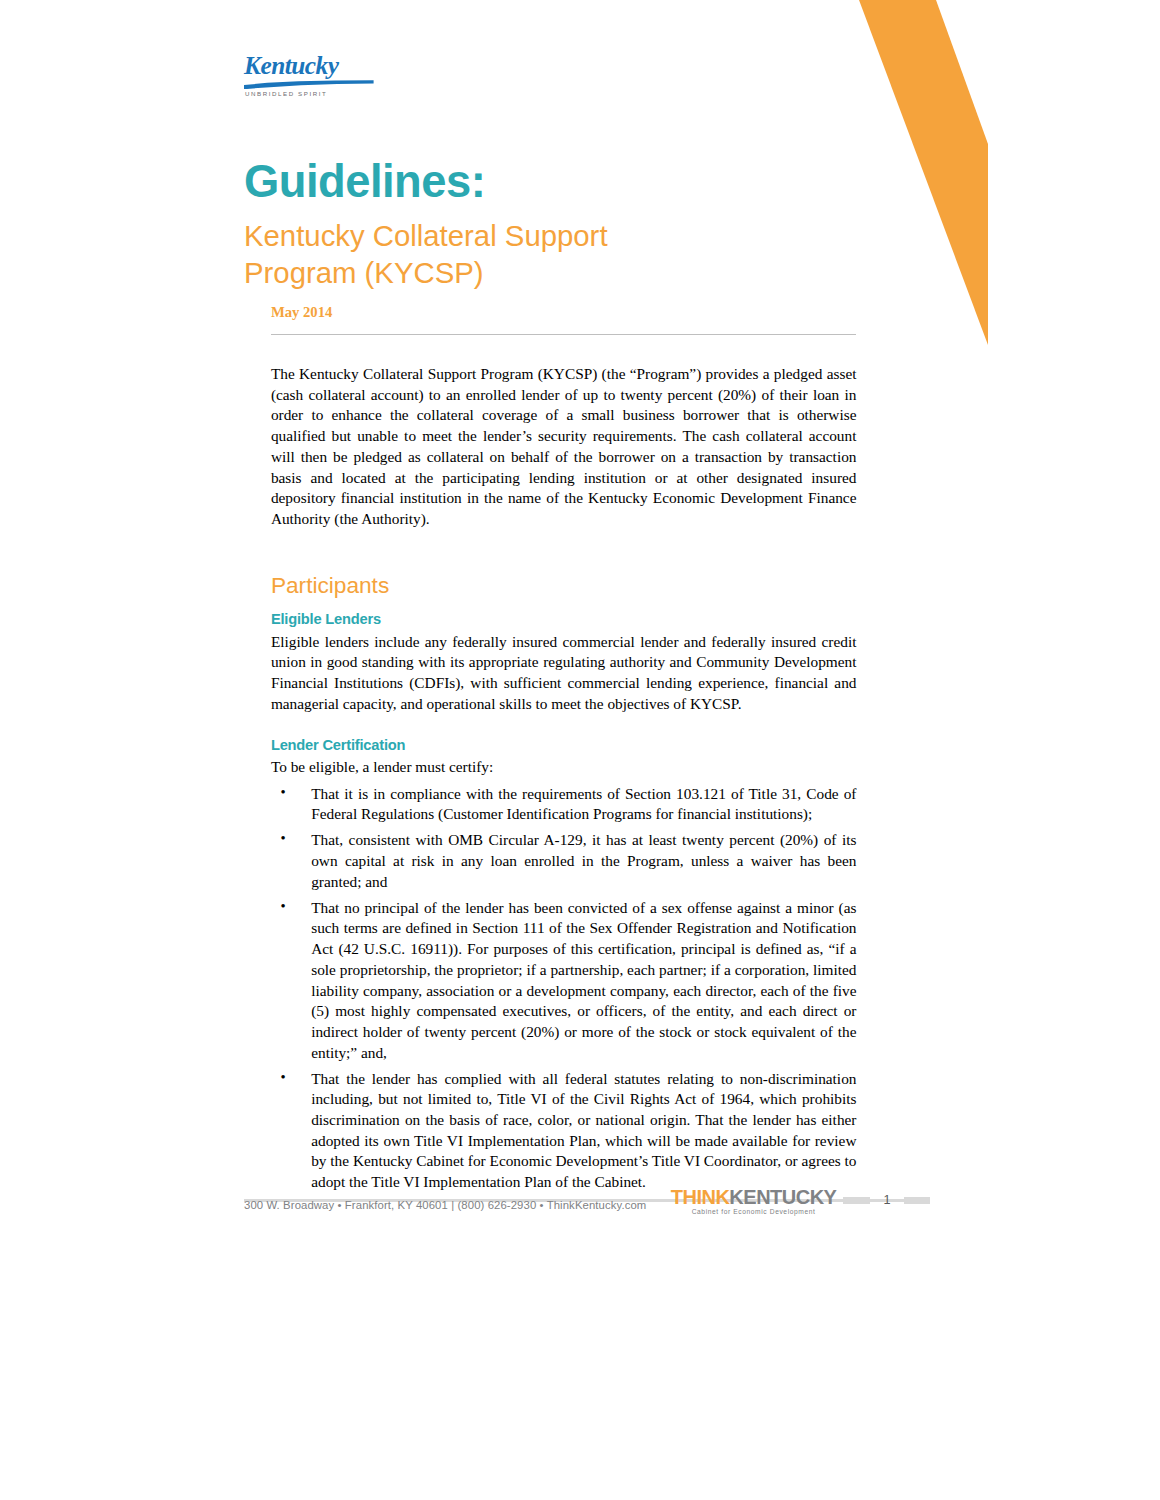Kentucky
Unbridled Spirit
Guidelines:
Kentucky Collateral Support
Program (KYCSP)
May 2014
The Kentucky Collateral Support Program (KYCSP) (the “Program”) provides a pledged asset (cash collateral account) to an enrolled lender of up to twenty percent (20%) of their loan in order to enhance the collateral coverage of a small business borrower that is otherwise qualified but unable to meet the lender’s security requirements. The cash collateral account will then be pledged as collateral on behalf of the borrower on a transaction by transaction basis and located at the participating lending institution or at other designated insured depository financial institution in the name of the Kentucky Economic Development Finance Authority (the Authority).
Participants
Eligible Lenders
Eligible lenders include any federally insured commercial lender and federally insured credit union in good standing with its appropriate regulating authority and Community Development Financial Institutions (CDFIs), with sufficient commercial lending experience, financial and managerial capacity, and operational skills to meet the objectives of KYCSP.
Lender Certification
To be eligible, a lender must certify:
That it is in compliance with the requirements of Section 103.121 of Title 31, Code of Federal Regulations (Customer Identification Programs for financial institutions);
That, consistent with OMB Circular A-129, it has at least twenty percent (20%) of its own capital at risk in any loan enrolled in the Program, unless a waiver has been granted; and
That no principal of the lender has been convicted of a sex offense against a minor (as such terms are defined in Section 111 of the Sex Offender Registration and Notification Act (42 U.S.C. 16911)). For purposes of this certification, principal is defined as, “if a sole proprietorship, the proprietor; if a partnership, each partner; if a corporation, limited liability company, association or a development company, each director, each of the five (5) most highly compensated executives, or officers, of the entity, and each direct or indirect holder of twenty percent (20%) or more of the stock or stock equivalent of the entity;” and,
That the lender has complied with all federal statutes relating to non-discrimination including, but not limited to, Title VI of the Civil Rights Act of 1964, which prohibits discrimination on the basis of race, color, or national origin. That the lender has either adopted its own Title VI Implementation Plan, which will be made available for review by the Kentucky Cabinet for Economic Development’s Title VI Coordinator, or agrees to adopt the Title VI Implementation Plan of the Cabinet.
300 W. Broadway • Frankfort, KY 40601 | (800) 626-2930 • ThinkKentucky.com
THINK KENTUCKY
Cabinet for Economic Development
1